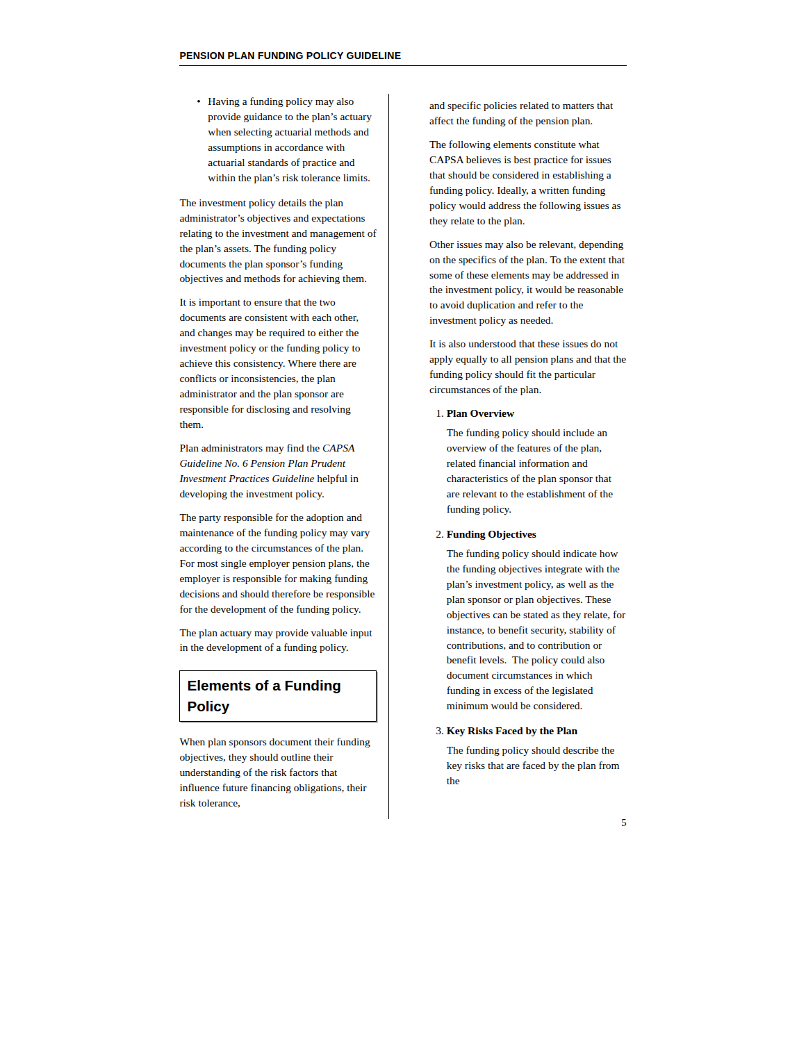PENSION PLAN FUNDING POLICY GUIDELINE
Having a funding policy may also provide guidance to the plan’s actuary when selecting actuarial methods and assumptions in accordance with actuarial standards of practice and within the plan’s risk tolerance limits.
The investment policy details the plan administrator’s objectives and expectations relating to the investment and management of the plan’s assets. The funding policy documents the plan sponsor’s funding objectives and methods for achieving them.
It is important to ensure that the two documents are consistent with each other, and changes may be required to either the investment policy or the funding policy to achieve this consistency. Where there are conflicts or inconsistencies, the plan administrator and the plan sponsor are responsible for disclosing and resolving them.
Plan administrators may find the CAPSA Guideline No. 6 Pension Plan Prudent Investment Practices Guideline helpful in developing the investment policy.
The party responsible for the adoption and maintenance of the funding policy may vary according to the circumstances of the plan. For most single employer pension plans, the employer is responsible for making funding decisions and should therefore be responsible for the development of the funding policy.
The plan actuary may provide valuable input in the development of a funding policy.
Elements of a Funding Policy
When plan sponsors document their funding objectives, they should outline their understanding of the risk factors that influence future financing obligations, their risk tolerance,
and specific policies related to matters that affect the funding of the pension plan.
The following elements constitute what CAPSA believes is best practice for issues that should be considered in establishing a funding policy. Ideally, a written funding policy would address the following issues as they relate to the plan.
Other issues may also be relevant, depending on the specifics of the plan. To the extent that some of these elements may be addressed in the investment policy, it would be reasonable to avoid duplication and refer to the investment policy as needed.
It is also understood that these issues do not apply equally to all pension plans and that the funding policy should fit the particular circumstances of the plan.
Plan Overview
The funding policy should include an overview of the features of the plan, related financial information and characteristics of the plan sponsor that are relevant to the establishment of the funding policy.
Funding Objectives
The funding policy should indicate how the funding objectives integrate with the plan’s investment policy, as well as the plan sponsor or plan objectives. These objectives can be stated as they relate, for instance, to benefit security, stability of contributions, and to contribution or benefit levels. The policy could also document circumstances in which funding in excess of the legislated minimum would be considered.
Key Risks Faced by the Plan
The funding policy should describe the key risks that are faced by the plan from the
5